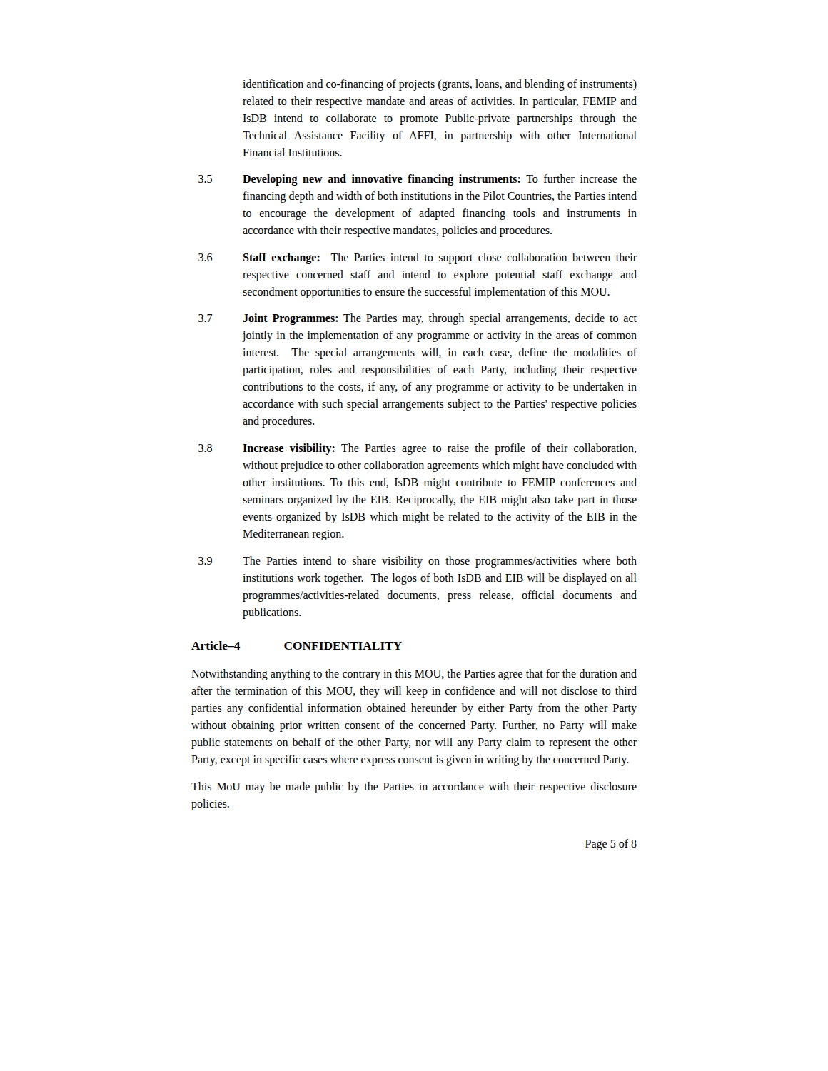identification and co-financing of projects (grants, loans, and blending of instruments) related to their respective mandate and areas of activities. In particular, FEMIP and IsDB intend to collaborate to promote Public-private partnerships through the Technical Assistance Facility of AFFI, in partnership with other International Financial Institutions.
3.5
Developing new and innovative financing instruments: To further increase the financing depth and width of both institutions in the Pilot Countries, the Parties intend to encourage the development of adapted financing tools and instruments in accordance with their respective mandates, policies and procedures.
3.6
Staff exchange: The Parties intend to support close collaboration between their respective concerned staff and intend to explore potential staff exchange and secondment opportunities to ensure the successful implementation of this MOU.
3.7
Joint Programmes: The Parties may, through special arrangements, decide to act jointly in the implementation of any programme or activity in the areas of common interest. The special arrangements will, in each case, define the modalities of participation, roles and responsibilities of each Party, including their respective contributions to the costs, if any, of any programme or activity to be undertaken in accordance with such special arrangements subject to the Parties' respective policies and procedures.
3.8
Increase visibility: The Parties agree to raise the profile of their collaboration, without prejudice to other collaboration agreements which might have concluded with other institutions. To this end, IsDB might contribute to FEMIP conferences and seminars organized by the EIB. Reciprocally, the EIB might also take part in those events organized by IsDB which might be related to the activity of the EIB in the Mediterranean region.
3.9
The Parties intend to share visibility on those programmes/activities where both institutions work together. The logos of both IsDB and EIB will be displayed on all programmes/activities-related documents, press release, official documents and publications.
Article–4 CONFIDENTIALITY
Notwithstanding anything to the contrary in this MOU, the Parties agree that for the duration and after the termination of this MOU, they will keep in confidence and will not disclose to third parties any confidential information obtained hereunder by either Party from the other Party without obtaining prior written consent of the concerned Party. Further, no Party will make public statements on behalf of the other Party, nor will any Party claim to represent the other Party, except in specific cases where express consent is given in writing by the concerned Party.
This MoU may be made public by the Parties in accordance with their respective disclosure policies.
Page 5 of 8